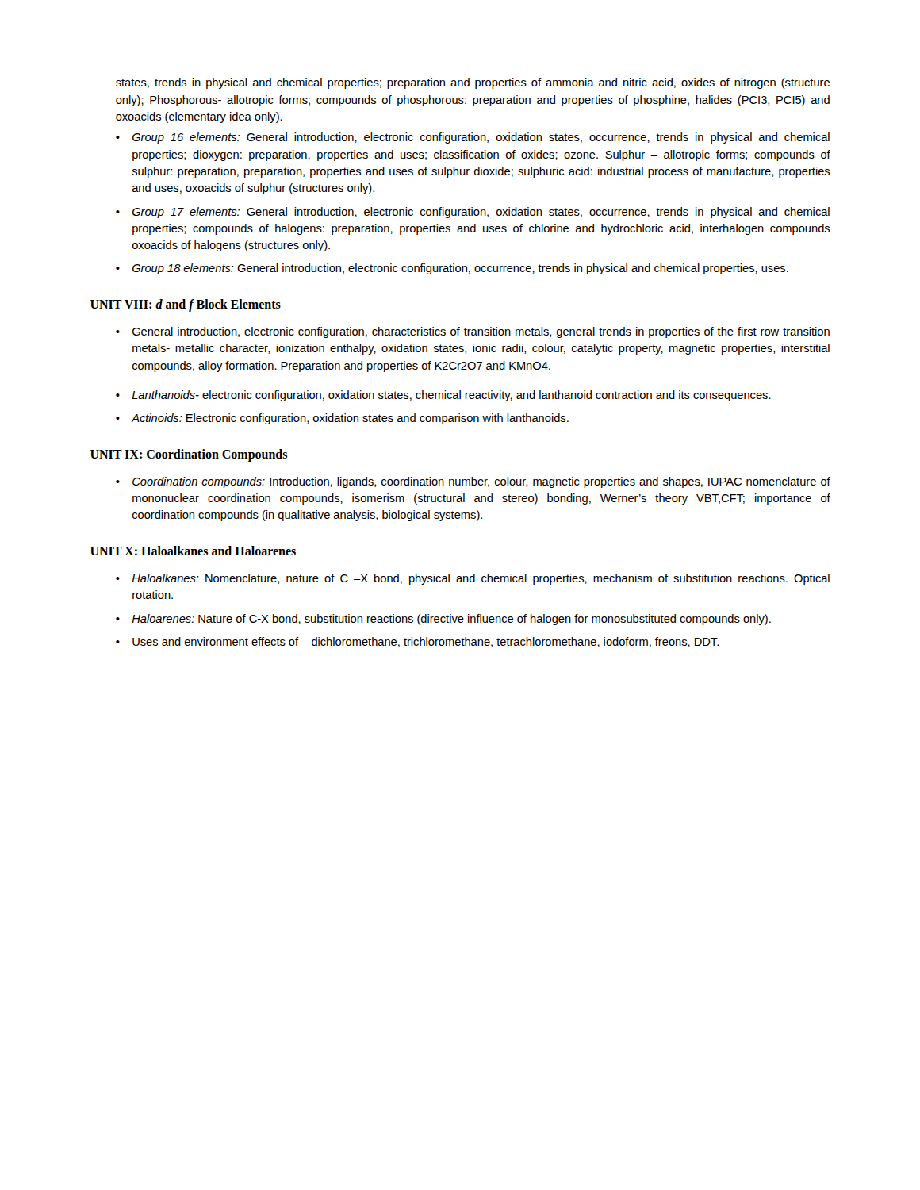states, trends in physical and chemical properties; preparation and properties of ammonia and nitric acid, oxides of nitrogen (structure only); Phosphorous- allotropic forms; compounds of phosphorous: preparation and properties of phosphine, halides (PCI3, PCI5) and oxoacids (elementary idea only).
Group 16 elements: General introduction, electronic configuration, oxidation states, occurrence, trends in physical and chemical properties; dioxygen: preparation, properties and uses; classification of oxides; ozone. Sulphur – allotropic forms; compounds of sulphur: preparation, preparation, properties and uses of sulphur dioxide; sulphuric acid: industrial process of manufacture, properties and uses, oxoacids of sulphur (structures only).
Group 17 elements: General introduction, electronic configuration, oxidation states, occurrence, trends in physical and chemical properties; compounds of halogens: preparation, properties and uses of chlorine and hydrochloric acid, interhalogen compounds oxoacids of halogens (structures only).
Group 18 elements: General introduction, electronic configuration, occurrence, trends in physical and chemical properties, uses.
UNIT VIII: d and f Block Elements
General introduction, electronic configuration, characteristics of transition metals, general trends in properties of the first row transition metals- metallic character, ionization enthalpy, oxidation states, ionic radii, colour, catalytic property, magnetic properties, interstitial compounds, alloy formation. Preparation and properties of K2Cr2O7 and KMnO4.
Lanthanoids- electronic configuration, oxidation states, chemical reactivity, and lanthanoid contraction and its consequences.
Actinoids: Electronic configuration, oxidation states and comparison with lanthanoids.
UNIT IX: Coordination Compounds
Coordination compounds: Introduction, ligands, coordination number, colour, magnetic properties and shapes, IUPAC nomenclature of mononuclear coordination compounds, isomerism (structural and stereo) bonding, Werner’s theory VBT,CFT; importance of coordination compounds (in qualitative analysis, biological systems).
UNIT X: Haloalkanes and Haloarenes
Haloalkanes: Nomenclature, nature of C –X bond, physical and chemical properties, mechanism of substitution reactions. Optical rotation.
Haloarenes: Nature of C-X bond, substitution reactions (directive influence of halogen for monosubstituted compounds only).
Uses and environment effects of – dichloromethane, trichloromethane, tetrachloromethane, iodoform, freons, DDT.